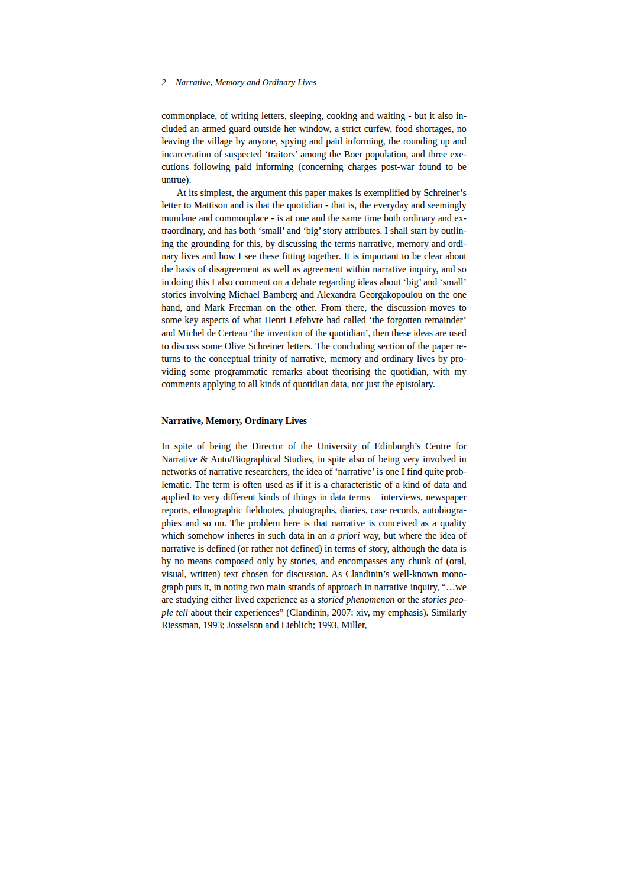2 Narrative, Memory and Ordinary Lives
commonplace, of writing letters, sleeping, cooking and waiting - but it also included an armed guard outside her window, a strict curfew, food shortages, no leaving the village by anyone, spying and paid informing, the rounding up and incarceration of suspected ‘traitors’ among the Boer population, and three executions following paid informing (concerning charges post-war found to be untrue).
At its simplest, the argument this paper makes is exemplified by Schreiner’s letter to Mattison and is that the quotidian - that is, the everyday and seemingly mundane and commonplace - is at one and the same time both ordinary and extraordinary, and has both ‘small’ and ‘big’ story attributes. I shall start by outlining the grounding for this, by discussing the terms narrative, memory and ordinary lives and how I see these fitting together. It is important to be clear about the basis of disagreement as well as agreement within narrative inquiry, and so in doing this I also comment on a debate regarding ideas about ‘big’ and ‘small’ stories involving Michael Bamberg and Alexandra Georgakopoulou on the one hand, and Mark Freeman on the other. From there, the discussion moves to some key aspects of what Henri Lefebvre had called ‘the forgotten remainder’ and Michel de Certeau ‘the invention of the quotidian’, then these ideas are used to discuss some Olive Schreiner letters. The concluding section of the paper returns to the conceptual trinity of narrative, memory and ordinary lives by providing some programmatic remarks about theorising the quotidian, with my comments applying to all kinds of quotidian data, not just the epistolary.
Narrative, Memory, Ordinary Lives
In spite of being the Director of the University of Edinburgh’s Centre for Narrative & Auto/Biographical Studies, in spite also of being very involved in networks of narrative researchers, the idea of ‘narrative’ is one I find quite problematic. The term is often used as if it is a characteristic of a kind of data and applied to very different kinds of things in data terms – interviews, newspaper reports, ethnographic fieldnotes, photographs, diaries, case records, autobiographies and so on. The problem here is that narrative is conceived as a quality which somehow inheres in such data in an a priori way, but where the idea of narrative is defined (or rather not defined) in terms of story, although the data is by no means composed only by stories, and encompasses any chunk of (oral, visual, written) text chosen for discussion. As Clandinin’s well-known monograph puts it, in noting two main strands of approach in narrative inquiry, “…we are studying either lived experience as a storied phenomenon or the stories people tell about their experiences” (Clandinin, 2007: xiv, my emphasis). Similarly Riessman, 1993; Josselson and Lieblich; 1993, Miller,